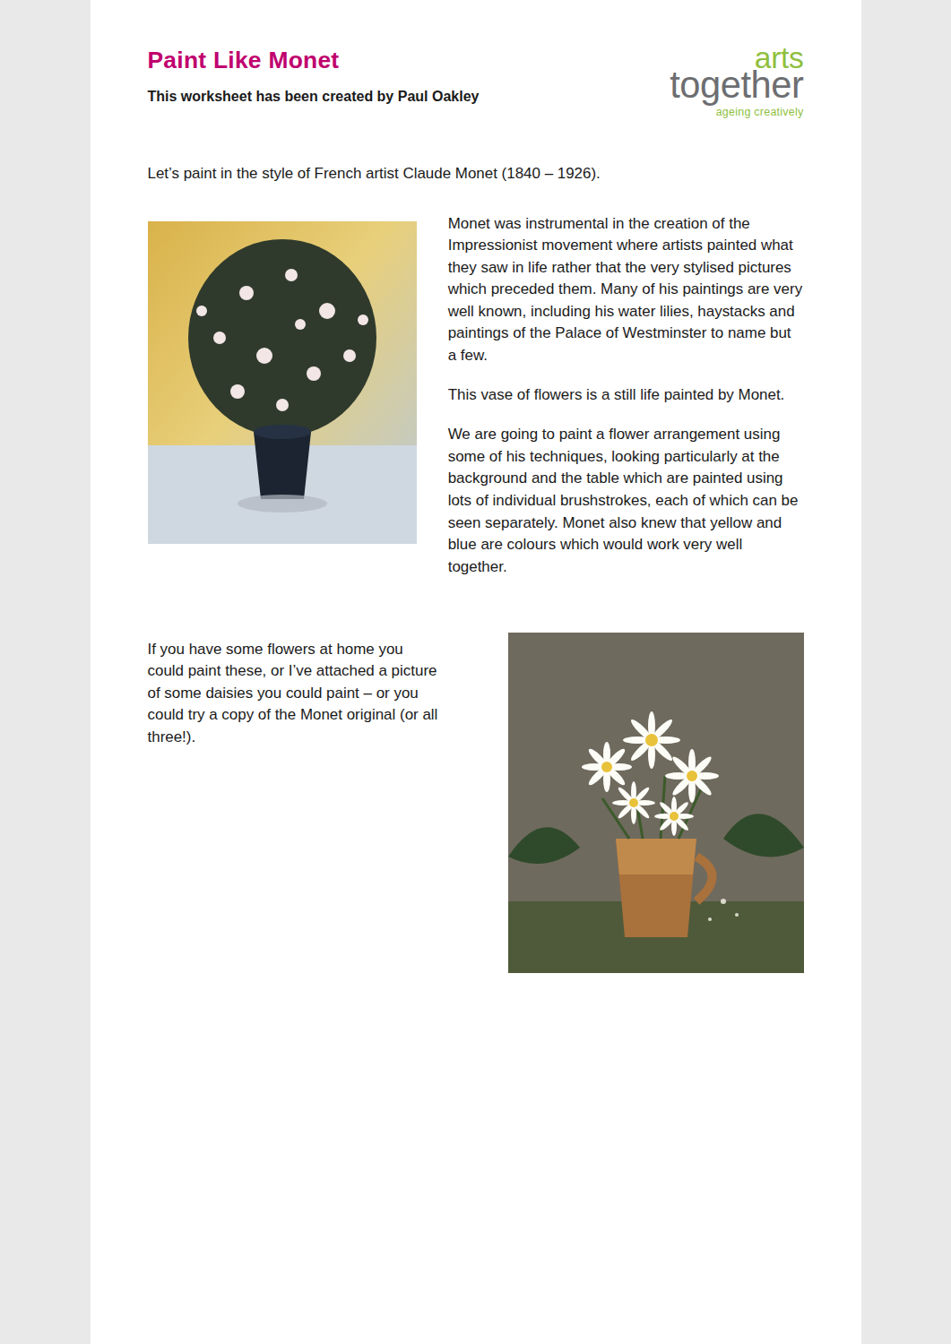Paint Like Monet
This worksheet has been created by Paul Oakley
arts together ageing creatively
Let’s paint in the style of French artist Claude Monet (1840 – 1926).
Monet was instrumental in the creation of the Impressionist movement where artists painted what they saw in life rather that the very stylised pictures which preceded them. Many of his paintings are very well known, including his water lilies, haystacks and paintings of the Palace of Westminster to name but a few.
This vase of flowers is a still life painted by Monet.
We are going to paint a flower arrangement using some of his techniques, looking particularly at the background and the table which are painted using lots of individual brushstrokes, each of which can be seen separately. Monet also knew that yellow and blue are colours which would work very well together.
If you have some flowers at home you could paint these, or I’ve attached a picture of some daisies you could paint – or you could try a copy of the Monet original (or all three!).